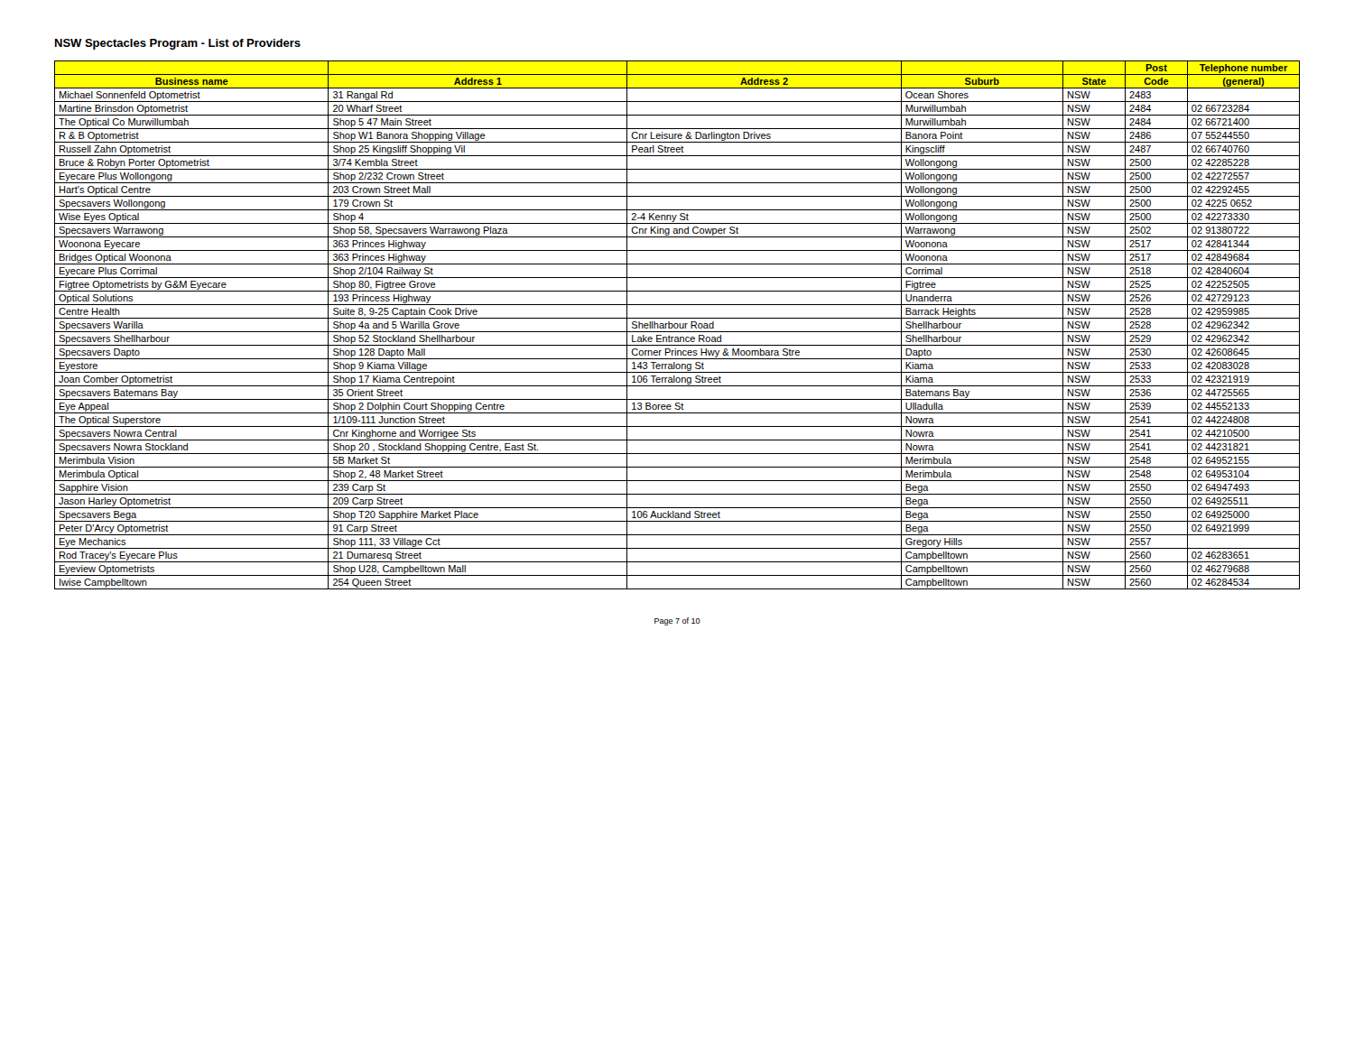NSW Spectacles Program - List of Providers
| | | | | | Post | Telephone number |
| --- | --- | --- | --- | --- | --- | --- |
| Business name | Address 1 | Address 2 | Suburb | State | Code | (general) |
| Michael Sonnenfeld Optometrist | 31 Rangal Rd | | Ocean Shores | NSW | 2483 | |
| Martine Brinsdon Optometrist | 20 Wharf Street | | Murwillumbah | NSW | 2484 | 02 66723284 |
| The Optical Co Murwillumbah | Shop 5 47 Main Street | | Murwillumbah | NSW | 2484 | 02 66721400 |
| R & B Optometrist | Shop W1 Banora Shopping Village | Cnr Leisure & Darlington Drives | Banora Point | NSW | 2486 | 07 55244550 |
| Russell Zahn Optometrist | Shop 25 Kingsliff Shopping Vil | Pearl Street | Kingscliff | NSW | 2487 | 02 66740760 |
| Bruce & Robyn Porter Optometrist | 3/74 Kembla Street | | Wollongong | NSW | 2500 | 02 42285228 |
| Eyecare Plus Wollongong | Shop 2/232 Crown Street | | Wollongong | NSW | 2500 | 02 42272557 |
| Hart's Optical Centre | 203 Crown Street Mall | | Wollongong | NSW | 2500 | 02 42292455 |
| Specsavers Wollongong | 179 Crown St | | Wollongong | NSW | 2500 | 02 4225 0652 |
| Wise Eyes Optical | Shop 4 | 2-4 Kenny St | Wollongong | NSW | 2500 | 02 42273330 |
| Specsavers Warrawong | Shop 58, Specsavers Warrawong Plaza | Cnr King and Cowper St | Warrawong | NSW | 2502 | 02 91380722 |
| Woonona Eyecare | 363 Princes Highway | | Woonona | NSW | 2517 | 02 42841344 |
| Bridges Optical Woonona | 363 Princes Highway | | Woonona | NSW | 2517 | 02 42849684 |
| Eyecare Plus Corrimal | Shop 2/104 Railway St | | Corrimal | NSW | 2518 | 02 42840604 |
| Figtree Optometrists by G&M Eyecare | Shop 80, Figtree Grove | | Figtree | NSW | 2525 | 02 42252505 |
| Optical Solutions | 193 Princess Highway | | Unanderra | NSW | 2526 | 02 42729123 |
| Centre Health | Suite 8, 9-25 Captain Cook Drive | | Barrack Heights | NSW | 2528 | 02 42959985 |
| Specsavers Warilla | Shop 4a and 5 Warilla Grove | Shellharbour Road | Shellharbour | NSW | 2528 | 02 42962342 |
| Specsavers Shellharbour | Shop 52 Stockland Shellharbour | Lake Entrance Road | Shellharbour | NSW | 2529 | 02 42962342 |
| Specsavers Dapto | Shop 128 Dapto Mall | Corner Princes Hwy & Moombara Stre | Dapto | NSW | 2530 | 02 42608645 |
| Eyestore | Shop 9 Kiama Village | 143 Terralong St | Kiama | NSW | 2533 | 02 42083028 |
| Joan Comber Optometrist | Shop 17 Kiama Centrepoint | 106 Terralong Street | Kiama | NSW | 2533 | 02 42321919 |
| Specsavers Batemans Bay | 35 Orient Street | | Batemans Bay | NSW | 2536 | 02 44725565 |
| Eye Appeal | Shop 2 Dolphin Court Shopping Centre | 13 Boree St | Ulladulla | NSW | 2539 | 02 44552133 |
| The Optical Superstore | 1/109-111 Junction Street | | Nowra | NSW | 2541 | 02 44224808 |
| Specsavers Nowra Central | Cnr Kinghorne and Worrigee Sts | | Nowra | NSW | 2541 | 02 44210500 |
| Specsavers Nowra Stockland | Shop 20 , Stockland Shopping Centre, East St. | | Nowra | NSW | 2541 | 02 44231821 |
| Merimbula Vision | 5B Market St | | Merimbula | NSW | 2548 | 02 64952155 |
| Merimbula Optical | Shop 2, 48 Market Street | | Merimbula | NSW | 2548 | 02 64953104 |
| Sapphire Vision | 239 Carp St | | Bega | NSW | 2550 | 02 64947493 |
| Jason Harley Optometrist | 209 Carp Street | | Bega | NSW | 2550 | 02 64925511 |
| Specsavers Bega | Shop T20 Sapphire Market Place | 106 Auckland Street | Bega | NSW | 2550 | 02 64925000 |
| Peter D'Arcy Optometrist | 91 Carp Street | | Bega | NSW | 2550 | 02 64921999 |
| Eye Mechanics | Shop 111, 33 Village Cct | | Gregory Hills | NSW | 2557 | |
| Rod Tracey's Eyecare Plus | 21 Dumaresq Street | | Campbelltown | NSW | 2560 | 02 46283651 |
| Eyeview Optometrists | Shop U28, Campbelltown Mall | | Campbelltown | NSW | 2560 | 02 46279688 |
| Iwise Campbelltown | 254 Queen Street | | Campbelltown | NSW | 2560 | 02 46284534 |
Page 7 of 10